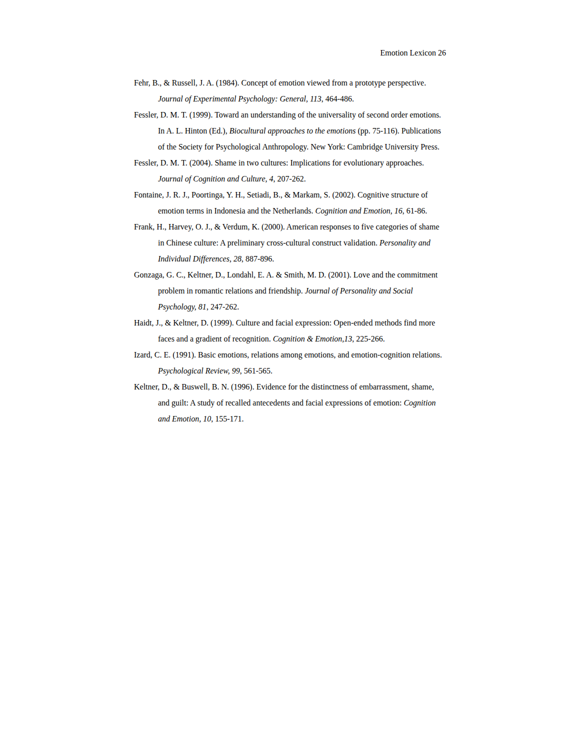Emotion Lexicon 26
Fehr, B., & Russell, J. A. (1984). Concept of emotion viewed from a prototype perspective. Journal of Experimental Psychology: General, 113, 464-486.
Fessler, D. M. T. (1999). Toward an understanding of the universality of second order emotions. In A. L. Hinton (Ed.), Biocultural approaches to the emotions (pp. 75-116). Publications of the Society for Psychological Anthropology. New York: Cambridge University Press.
Fessler, D. M. T. (2004). Shame in two cultures: Implications for evolutionary approaches. Journal of Cognition and Culture, 4, 207-262.
Fontaine, J. R. J., Poortinga, Y. H., Setiadi, B., & Markam, S. (2002). Cognitive structure of emotion terms in Indonesia and the Netherlands. Cognition and Emotion, 16, 61-86.
Frank, H., Harvey, O. J., & Verdum, K. (2000). American responses to five categories of shame in Chinese culture: A preliminary cross-cultural construct validation. Personality and Individual Differences, 28, 887-896.
Gonzaga, G. C., Keltner, D., Londahl, E. A. & Smith, M. D. (2001). Love and the commitment problem in romantic relations and friendship. Journal of Personality and Social Psychology, 81, 247-262.
Haidt, J., & Keltner, D. (1999). Culture and facial expression: Open-ended methods find more faces and a gradient of recognition. Cognition & Emotion,13, 225-266.
Izard, C. E. (1991). Basic emotions, relations among emotions, and emotion-cognition relations. Psychological Review, 99, 561-565.
Keltner, D., & Buswell, B. N. (1996). Evidence for the distinctness of embarrassment, shame, and guilt: A study of recalled antecedents and facial expressions of emotion: Cognition and Emotion, 10, 155-171.